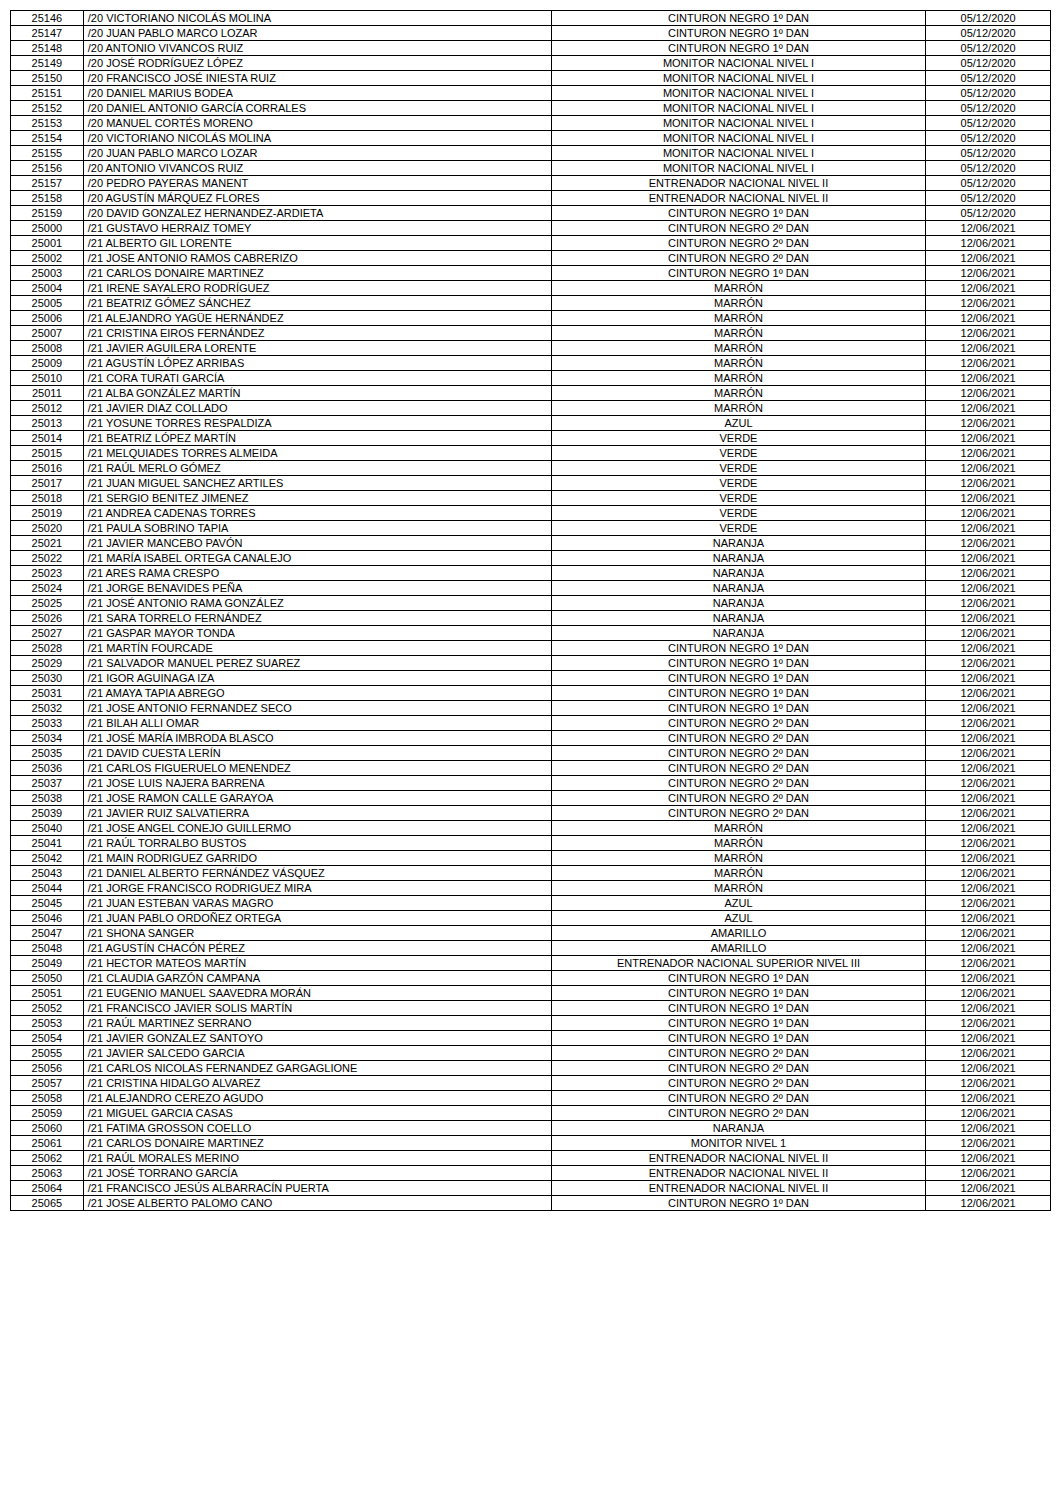| 25146 | /20 VICTORIANO NICOLÁS MOLINA | CINTURON NEGRO 1º DAN | 05/12/2020 |
| 25147 | /20 JUAN PABLO MARCO LOZAR | CINTURON NEGRO 1º DAN | 05/12/2020 |
| 25148 | /20 ANTONIO VIVANCOS RUIZ | CINTURON NEGRO 1º DAN | 05/12/2020 |
| 25149 | /20 JOSÉ RODRÍGUEZ LÓPEZ | MONITOR NACIONAL NIVEL I | 05/12/2020 |
| 25150 | /20 FRANCISCO JOSÉ INIESTA RUIZ | MONITOR NACIONAL NIVEL I | 05/12/2020 |
| 25151 | /20 DANIEL MARIUS BODEA | MONITOR NACIONAL NIVEL I | 05/12/2020 |
| 25152 | /20 DANIEL ANTONIO GARCÍA CORRALES | MONITOR NACIONAL NIVEL I | 05/12/2020 |
| 25153 | /20 MANUEL CORTÉS MORENO | MONITOR NACIONAL NIVEL I | 05/12/2020 |
| 25154 | /20 VICTORIANO NICOLÁS MOLINA | MONITOR NACIONAL NIVEL I | 05/12/2020 |
| 25155 | /20 JUAN PABLO MARCO LOZAR | MONITOR NACIONAL NIVEL I | 05/12/2020 |
| 25156 | /20 ANTONIO VIVANCOS RUIZ | MONITOR NACIONAL NIVEL I | 05/12/2020 |
| 25157 | /20 PEDRO PAYERAS MANENT | ENTRENADOR NACIONAL NIVEL II | 05/12/2020 |
| 25158 | /20 AGUSTÍN MÁRQUEZ FLORES | ENTRENADOR NACIONAL NIVEL II | 05/12/2020 |
| 25159 | /20 DAVID GONZALEZ HERNANDEZ-ARDIETA | CINTURON NEGRO 1º DAN | 05/12/2020 |
| 25000 | /21 GUSTAVO HERRAIZ TOMEY | CINTURON NEGRO 2º DAN | 12/06/2021 |
| 25001 | /21 ALBERTO GIL LORENTE | CINTURON NEGRO 2º DAN | 12/06/2021 |
| 25002 | /21 JOSE ANTONIO RAMOS CABRERIZO | CINTURON NEGRO 2º DAN | 12/06/2021 |
| 25003 | /21 CARLOS DONAIRE MARTINEZ | CINTURON NEGRO 1º DAN | 12/06/2021 |
| 25004 | /21 IRENE SAYALERO RODRÍGUEZ | MARRÓN | 12/06/2021 |
| 25005 | /21 BEATRIZ GÓMEZ SÁNCHEZ | MARRÓN | 12/06/2021 |
| 25006 | /21 ALEJANDRO YAGÜE HERNÁNDEZ | MARRÓN | 12/06/2021 |
| 25007 | /21 CRISTINA EIROS FERNÁNDEZ | MARRÓN | 12/06/2021 |
| 25008 | /21 JAVIER AGUILERA LORENTE | MARRÓN | 12/06/2021 |
| 25009 | /21 AGUSTÍN LÓPEZ ARRIBAS | MARRÓN | 12/06/2021 |
| 25010 | /21 CORA TURATI GARCÍA | MARRÓN | 12/06/2021 |
| 25011 | /21 ALBA GONZÁLEZ MARTÍN | MARRÓN | 12/06/2021 |
| 25012 | /21 JAVIER DIAZ COLLADO | MARRÓN | 12/06/2021 |
| 25013 | /21 YOSUNE TORRES RESPALDIZA | AZUL | 12/06/2021 |
| 25014 | /21 BEATRIZ LÓPEZ MARTÍN | VERDE | 12/06/2021 |
| 25015 | /21 MELQUIADES TORRES ALMEIDA | VERDE | 12/06/2021 |
| 25016 | /21 RAÚL MERLO GÓMEZ | VERDE | 12/06/2021 |
| 25017 | /21 JUAN MIGUEL SANCHEZ ARTILES | VERDE | 12/06/2021 |
| 25018 | /21 SERGIO BENITEZ JIMENEZ | VERDE | 12/06/2021 |
| 25019 | /21 ANDREA CADENAS TORRES | VERDE | 12/06/2021 |
| 25020 | /21 PAULA SOBRINO TAPIA | VERDE | 12/06/2021 |
| 25021 | /21 JAVIER MANCEBO PAVÓN | NARANJA | 12/06/2021 |
| 25022 | /21 MARÍA ISABEL ORTEGA CANALEJO | NARANJA | 12/06/2021 |
| 25023 | /21 ARES RAMA CRESPO | NARANJA | 12/06/2021 |
| 25024 | /21 JORGE BENAVIDES PEÑA | NARANJA | 12/06/2021 |
| 25025 | /21 JOSÉ ANTONIO RAMA GONZÁLEZ | NARANJA | 12/06/2021 |
| 25026 | /21 SARA TORRELO FERNÁNDEZ | NARANJA | 12/06/2021 |
| 25027 | /21 GASPAR MAYOR TONDA | NARANJA | 12/06/2021 |
| 25028 | /21 MARTÍN FOURCADE | CINTURON NEGRO 1º DAN | 12/06/2021 |
| 25029 | /21 SALVADOR MANUEL PEREZ SUAREZ | CINTURON NEGRO 1º DAN | 12/06/2021 |
| 25030 | /21 IGOR AGUINAGA IZA | CINTURON NEGRO 1º DAN | 12/06/2021 |
| 25031 | /21 AMAYA TAPIA ABREGO | CINTURON NEGRO 1º DAN | 12/06/2021 |
| 25032 | /21 JOSE ANTONIO FERNANDEZ SECO | CINTURON NEGRO 1º DAN | 12/06/2021 |
| 25033 | /21 BILAH ALLI OMAR | CINTURON NEGRO 2º DAN | 12/06/2021 |
| 25034 | /21 JOSÉ MARÍA IMBRODA BLASCO | CINTURON NEGRO 2º DAN | 12/06/2021 |
| 25035 | /21 DAVID CUESTA LERÍN | CINTURON NEGRO 2º DAN | 12/06/2021 |
| 25036 | /21 CARLOS FIGUERUELO MENENDEZ | CINTURON NEGRO 2º DAN | 12/06/2021 |
| 25037 | /21 JOSE LUIS NAJERA BARRENA | CINTURON NEGRO 2º DAN | 12/06/2021 |
| 25038 | /21 JOSE RAMON CALLE GARAYOA | CINTURON NEGRO 2º DAN | 12/06/2021 |
| 25039 | /21 JAVIER RUIZ SALVATIERRA | CINTURON NEGRO 2º DAN | 12/06/2021 |
| 25040 | /21 JOSE ANGEL CONEJO GUILLERMO | MARRÓN | 12/06/2021 |
| 25041 | /21 RAÚL TORRALBO BUSTOS | MARRÓN | 12/06/2021 |
| 25042 | /21 MAIN RODRIGUEZ GARRIDO | MARRÓN | 12/06/2021 |
| 25043 | /21 DANIEL ALBERTO FERNÁNDEZ VÁSQUEZ | MARRÓN | 12/06/2021 |
| 25044 | /21 JORGE FRANCISCO RODRIGUEZ MIRA | MARRÓN | 12/06/2021 |
| 25045 | /21 JUAN ESTEBAN VARAS MAGRO | AZUL | 12/06/2021 |
| 25046 | /21 JUAN PABLO ORDOÑEZ ORTEGA | AZUL | 12/06/2021 |
| 25047 | /21 SHONA SANGER | AMARILLO | 12/06/2021 |
| 25048 | /21 AGUSTÍN CHACÓN PÉREZ | AMARILLO | 12/06/2021 |
| 25049 | /21 HECTOR MATEOS MARTÍN | ENTRENADOR NACIONAL SUPERIOR NIVEL III | 12/06/2021 |
| 25050 | /21 CLAUDIA GARZÓN CAMPANA | CINTURON NEGRO 1º DAN | 12/06/2021 |
| 25051 | /21 EUGENIO MANUEL SAAVEDRA MORÁN | CINTURON NEGRO 1º DAN | 12/06/2021 |
| 25052 | /21 FRANCISCO JAVIER SOLIS MARTÍN | CINTURON NEGRO 1º DAN | 12/06/2021 |
| 25053 | /21 RAÚL MARTINEZ SERRANO | CINTURON NEGRO 1º DAN | 12/06/2021 |
| 25054 | /21 JAVIER GONZALEZ SANTOYO | CINTURON NEGRO 1º DAN | 12/06/2021 |
| 25055 | /21 JAVIER SALCEDO GARCIA | CINTURON NEGRO 2º DAN | 12/06/2021 |
| 25056 | /21 CARLOS NICOLAS FERNANDEZ GARGAGLIONE | CINTURON NEGRO 2º DAN | 12/06/2021 |
| 25057 | /21 CRISTINA HIDALGO ALVAREZ | CINTURON NEGRO 2º DAN | 12/06/2021 |
| 25058 | /21 ALEJANDRO CEREZO AGUDO | CINTURON NEGRO 2º DAN | 12/06/2021 |
| 25059 | /21 MIGUEL GARCIA CASAS | CINTURON NEGRO 2º DAN | 12/06/2021 |
| 25060 | /21 FATIMA GROSSON COELLO | NARANJA | 12/06/2021 |
| 25061 | /21 CARLOS DONAIRE MARTINEZ | MONITOR NIVEL 1 | 12/06/2021 |
| 25062 | /21 RAÚL MORALES MERINO | ENTRENADOR NACIONAL NIVEL II | 12/06/2021 |
| 25063 | /21 JOSÉ TORRANO GARCÍA | ENTRENADOR NACIONAL NIVEL II | 12/06/2021 |
| 25064 | /21 FRANCISCO JESÚS ALBARRACÍN PUERTA | ENTRENADOR NACIONAL NIVEL II | 12/06/2021 |
| 25065 | /21 JOSE ALBERTO PALOMO CANO | CINTURON NEGRO 1º DAN | 12/06/2021 |